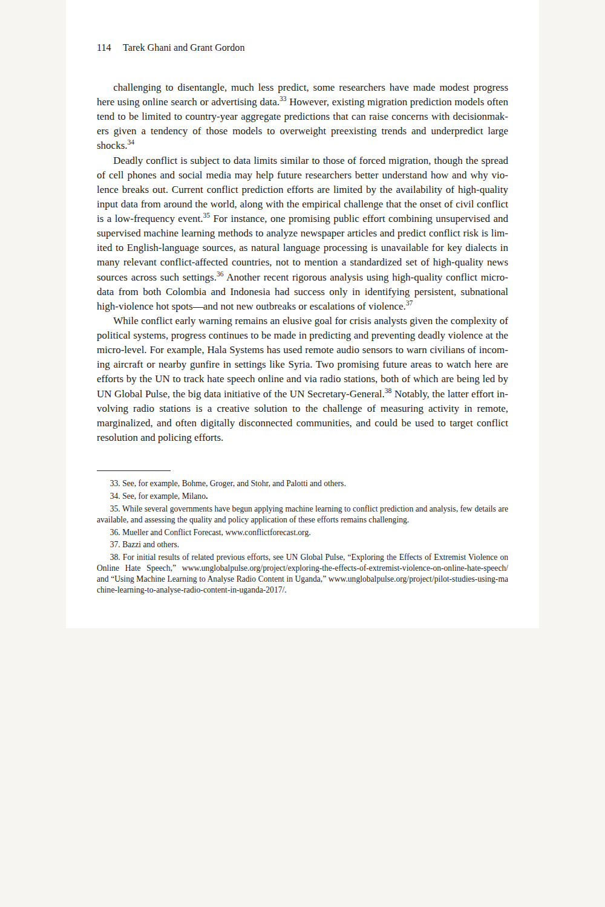114 Tarek Ghani and Grant Gordon
challenging to disentangle, much less predict, some researchers have made modest progress here using online search or advertising data.33 However, existing migration prediction models often tend to be limited to country-year aggregate predictions that can raise concerns with decisionmakers given a tendency of those models to overweight preexisting trends and underpredict large shocks.34
Deadly conflict is subject to data limits similar to those of forced migration, though the spread of cell phones and social media may help future researchers better understand how and why violence breaks out. Current conflict prediction efforts are limited by the availability of high-quality input data from around the world, along with the empirical challenge that the onset of civil conflict is a low-frequency event.35 For instance, one promising public effort combining unsupervised and supervised machine learning methods to analyze newspaper articles and predict conflict risk is limited to English-language sources, as natural language processing is unavailable for key dialects in many relevant conflict-affected countries, not to mention a standardized set of high-quality news sources across such settings.36 Another recent rigorous analysis using high-quality conflict micro-data from both Colombia and Indonesia had success only in identifying persistent, subnational high-violence hot spots—and not new outbreaks or escalations of violence.37
While conflict early warning remains an elusive goal for crisis analysts given the complexity of political systems, progress continues to be made in predicting and preventing deadly violence at the micro-level. For example, Hala Systems has used remote audio sensors to warn civilians of incoming aircraft or nearby gunfire in settings like Syria. Two promising future areas to watch here are efforts by the UN to track hate speech online and via radio stations, both of which are being led by UN Global Pulse, the big data initiative of the UN Secretary-General.38 Notably, the latter effort involving radio stations is a creative solution to the challenge of measuring activity in remote, marginalized, and often digitally disconnected communities, and could be used to target conflict resolution and policing efforts.
33. See, for example, Bohme, Groger, and Stohr, and Palotti and others.
34. See, for example, Milano.
35. While several governments have begun applying machine learning to conflict prediction and analysis, few details are available, and assessing the quality and policy application of these efforts remains challenging.
36. Mueller and Conflict Forecast, www.conflictforecast.org.
37. Bazzi and others.
38. For initial results of related previous efforts, see UN Global Pulse, “Exploring the Effects of Extremist Violence on Online Hate Speech,” www.unglobalpulse.org/project/exploring-the-effects-of-extremist-violence-on-online-hate-speech/ and “Using Machine Learning to Analyse Radio Content in Uganda,” www.unglobalpulse.org/project/pilot-studies-using-machine-learning-to-analyse-radio-content-in-uganda-2017/.